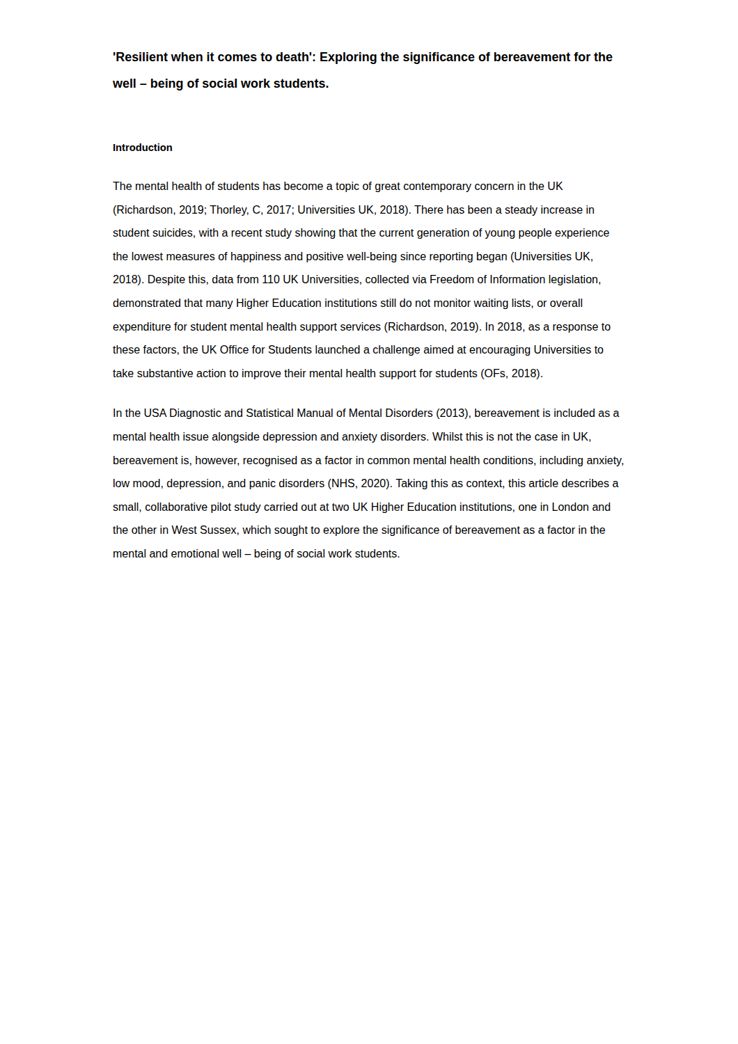'Resilient when it comes to death': Exploring the significance of bereavement for the well – being of social work students.
Introduction
The mental health of students has become a topic of great contemporary concern in the UK (Richardson, 2019; Thorley, C, 2017; Universities UK, 2018). There has been a steady increase in student suicides, with a recent study showing that the current generation of young people experience the lowest measures of happiness and positive well-being since reporting began (Universities UK, 2018). Despite this, data from 110 UK Universities, collected via Freedom of Information legislation, demonstrated that many Higher Education institutions still do not monitor waiting lists, or overall expenditure for student mental health support services (Richardson, 2019). In 2018, as a response to these factors, the UK Office for Students launched a challenge aimed at encouraging Universities to take substantive action to improve their mental health support for students (OFs, 2018).
In the USA Diagnostic and Statistical Manual of Mental Disorders (2013), bereavement is included as a mental health issue alongside depression and anxiety disorders. Whilst this is not the case in UK, bereavement is, however, recognised as a factor in common mental health conditions, including anxiety, low mood, depression, and panic disorders (NHS, 2020). Taking this as context, this article describes a small, collaborative pilot study carried out at two UK Higher Education institutions, one in London and the other in West Sussex, which sought to explore the significance of bereavement as a factor in the mental and emotional well – being of social work students.